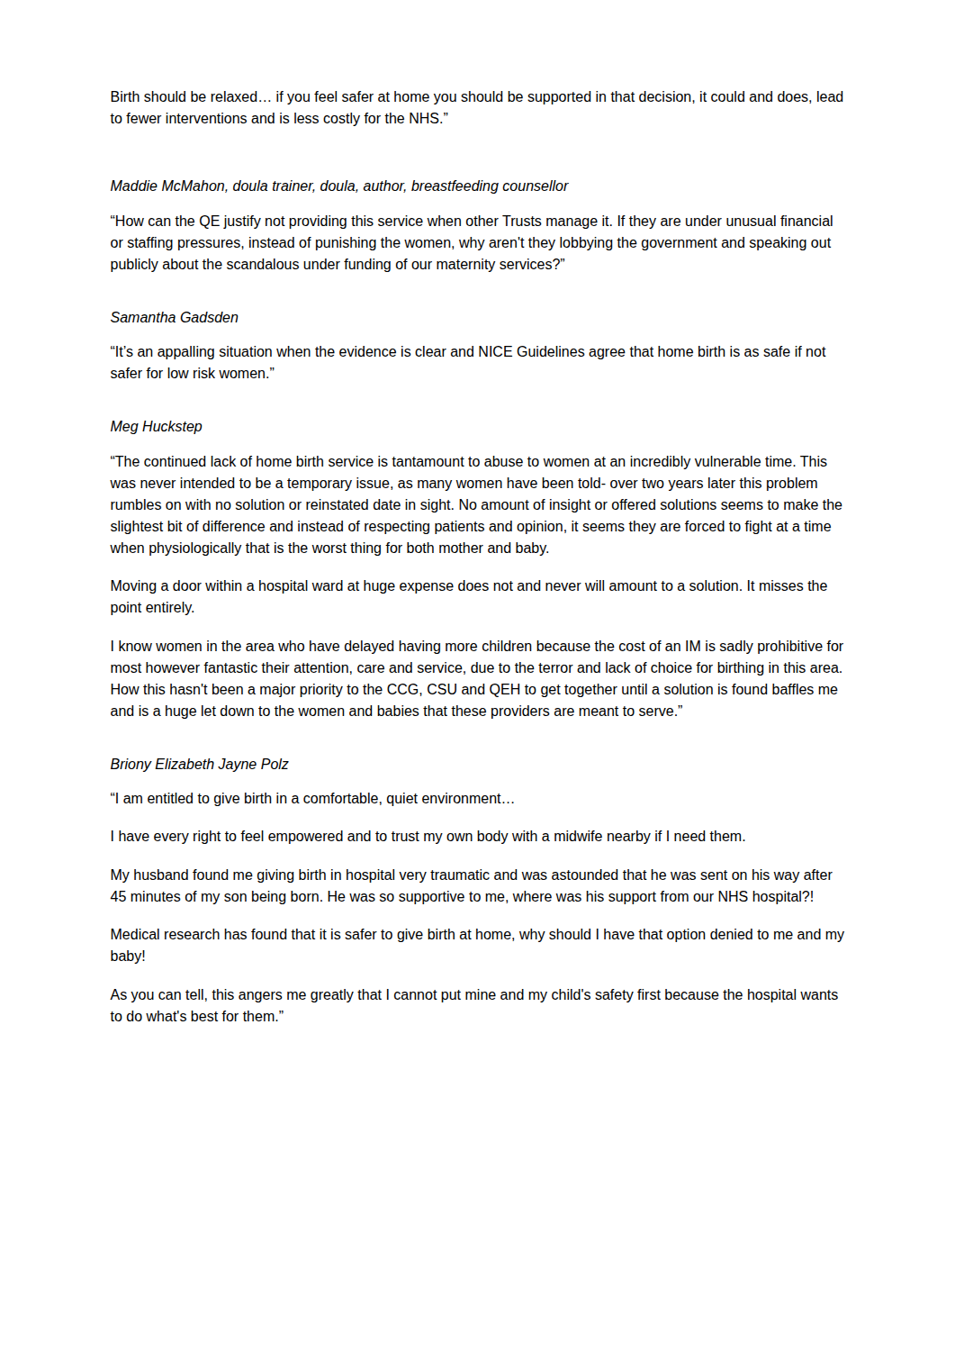Birth should be relaxed… if you feel safer at home you should be supported in that decision, it could and does, lead to fewer interventions and is less costly for the NHS.”
Maddie McMahon, doula trainer, doula, author, breastfeeding counsellor
“How can the QE justify not providing this service when other Trusts manage it. If they are under unusual financial or staffing pressures, instead of punishing the women, why aren't they lobbying the government and speaking out publicly about the scandalous under funding of our maternity services?”
Samantha Gadsden
“It’s an appalling situation when the evidence is clear and NICE Guidelines agree that home birth is as safe if not safer for low risk women.”
Meg Huckstep
“The continued lack of home birth service is tantamount to abuse to women at an incredibly vulnerable time. This was never intended to be a temporary issue, as many women have been told- over two years later this problem rumbles on with no solution or reinstated date in sight. No amount of insight or offered solutions seems to make the slightest bit of difference and instead of respecting patients and opinion, it seems they are forced to fight at a time when physiologically that is the worst thing for both mother and baby.
Moving a door within a hospital ward at huge expense does not and never will amount to a solution. It misses the point entirely.
I know women in the area who have delayed having more children because the cost of an IM is sadly prohibitive for most however fantastic their attention, care and service, due to the terror and lack of choice for birthing in this area. How this hasn't been a major priority to the CCG, CSU and QEH to get together until a solution is found baffles me and is a huge let down to the women and babies that these providers are meant to serve.”
Briony Elizabeth Jayne Polz
“I am entitled to give birth in a comfortable, quiet environment…
I have every right to feel empowered and to trust my own body with a midwife nearby if I need them.
My husband found me giving birth in hospital very traumatic and was astounded that he was sent on his way after 45 minutes of my son being born. He was so supportive to me, where was his support from our NHS hospital?!
Medical research has found that it is safer to give birth at home, why should I have that option denied to me and my baby!
As you can tell, this angers me greatly that I cannot put mine and my child's safety first because the hospital wants to do what's best for them.”